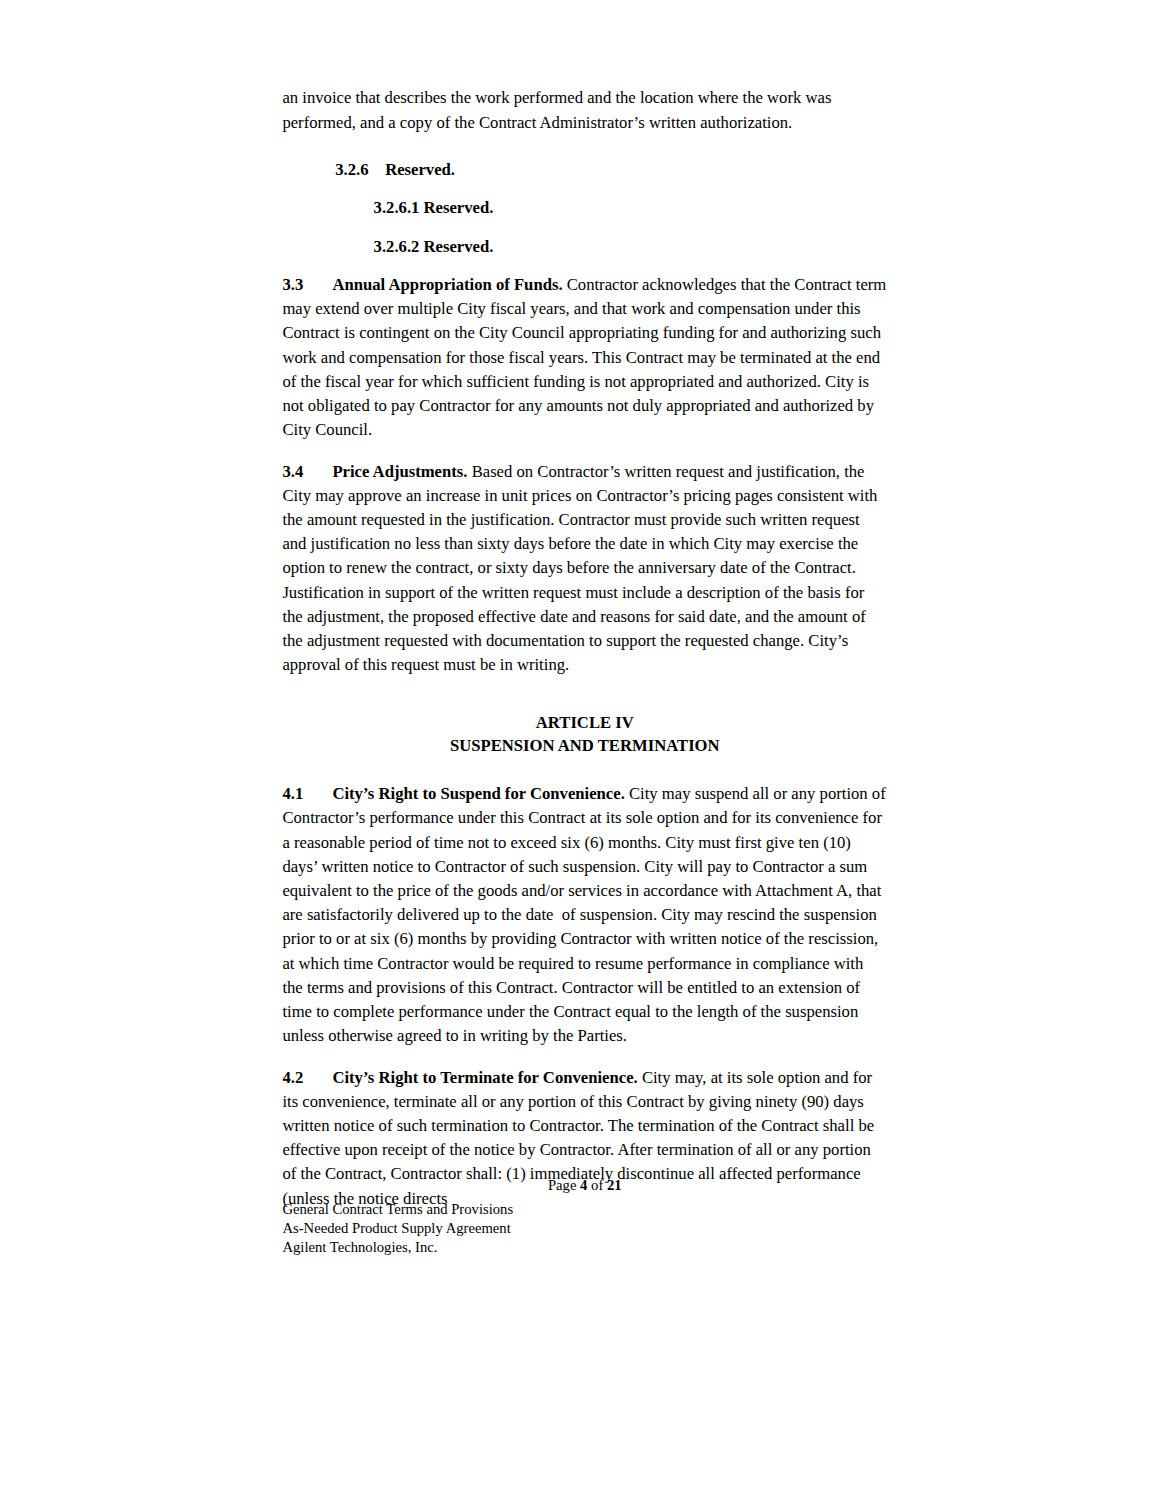an invoice that describes the work performed and the location where the work was performed, and a copy of the Contract Administrator’s written authorization.
3.2.6 Reserved.
3.2.6.1 Reserved.
3.2.6.2 Reserved.
3.3 Annual Appropriation of Funds. Contractor acknowledges that the Contract term may extend over multiple City fiscal years, and that work and compensation under this Contract is contingent on the City Council appropriating funding for and authorizing such work and compensation for those fiscal years. This Contract may be terminated at the end of the fiscal year for which sufficient funding is not appropriated and authorized. City is not obligated to pay Contractor for any amounts not duly appropriated and authorized by City Council.
3.4 Price Adjustments. Based on Contractor’s written request and justification, the City may approve an increase in unit prices on Contractor’s pricing pages consistent with the amount requested in the justification. Contractor must provide such written request and justification no less than sixty days before the date in which City may exercise the option to renew the contract, or sixty days before the anniversary date of the Contract. Justification in support of the written request must include a description of the basis for the adjustment, the proposed effective date and reasons for said date, and the amount of the adjustment requested with documentation to support the requested change. City’s approval of this request must be in writing.
ARTICLE IV SUSPENSION AND TERMINATION
4.1 City’s Right to Suspend for Convenience. City may suspend all or any portion of Contractor’s performance under this Contract at its sole option and for its convenience for a reasonable period of time not to exceed six (6) months. City must first give ten (10) days’ written notice to Contractor of such suspension. City will pay to Contractor a sum equivalent to the price of the goods and/or services in accordance with Attachment A, that are satisfactorily delivered up to the date of suspension. City may rescind the suspension prior to or at six (6) months by providing Contractor with written notice of the rescission, at which time Contractor would be required to resume performance in compliance with the terms and provisions of this Contract. Contractor will be entitled to an extension of time to complete performance under the Contract equal to the length of the suspension unless otherwise agreed to in writing by the Parties.
4.2 City’s Right to Terminate for Convenience. City may, at its sole option and for its convenience, terminate all or any portion of this Contract by giving ninety (90) days written notice of such termination to Contractor. The termination of the Contract shall be effective upon receipt of the notice by Contractor. After termination of all or any portion of the Contract, Contractor shall: (1) immediately discontinue all affected performance (unless the notice directs
Page 4 of 21
General Contract Terms and Provisions
As-Needed Product Supply Agreement
Agilent Technologies, Inc.